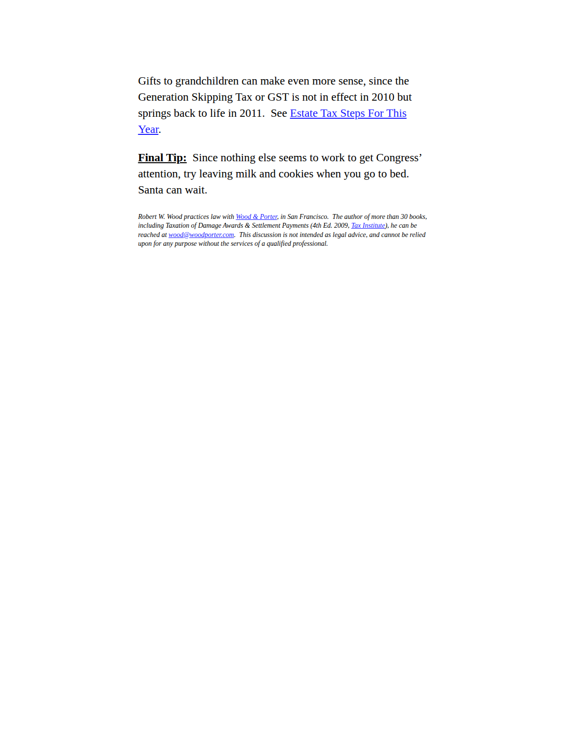Gifts to grandchildren can make even more sense, since the Generation Skipping Tax or GST is not in effect in 2010 but springs back to life in 2011. See Estate Tax Steps For This Year.
Final Tip: Since nothing else seems to work to get Congress’ attention, try leaving milk and cookies when you go to bed. Santa can wait.
Robert W. Wood practices law with Wood & Porter, in San Francisco. The author of more than 30 books, including Taxation of Damage Awards & Settlement Payments (4th Ed. 2009, Tax Institute), he can be reached at wood@woodporter.com. This discussion is not intended as legal advice, and cannot be relied upon for any purpose without the services of a qualified professional.